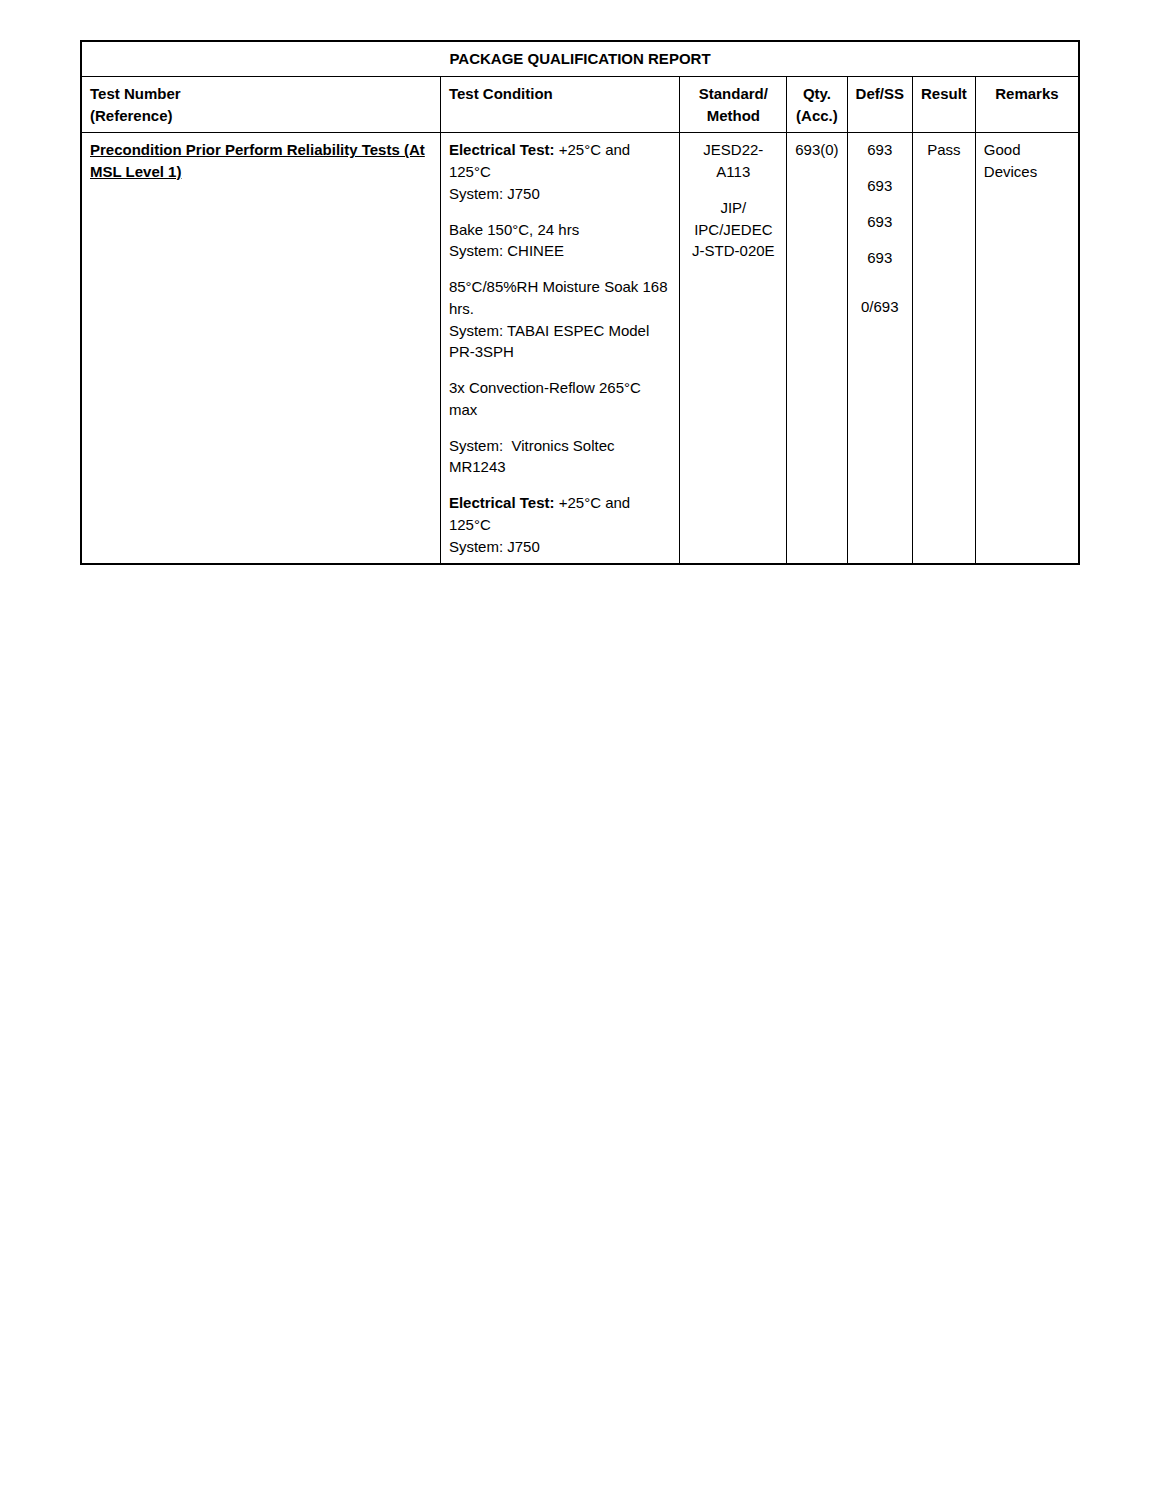| PACKAGE QUALIFICATION REPORT |
| --- |
| Test Number (Reference) | Test Condition | Standard/ Method | Qty. (Acc.) | Def/SS | Result | Remarks |
| Precondition Prior Perform Reliability Tests (At MSL Level 1) | Electrical Test: +25°C and 125°C System: J750 Bake 150°C, 24 hrs System: CHINEE 85°C/85%RH Moisture Soak 168 hrs. System: TABAI ESPEC Model PR-3SPH 3x Convection-Reflow 265°C max System: Vitronics Soltec MR1243 Electrical Test: +25°C and 125°C System: J750 | JESD22-A113 JIP/ IPC/JEDEC J-STD-020E | 693(0) | 693 693 693 693 0/693 | Pass | Good Devices |